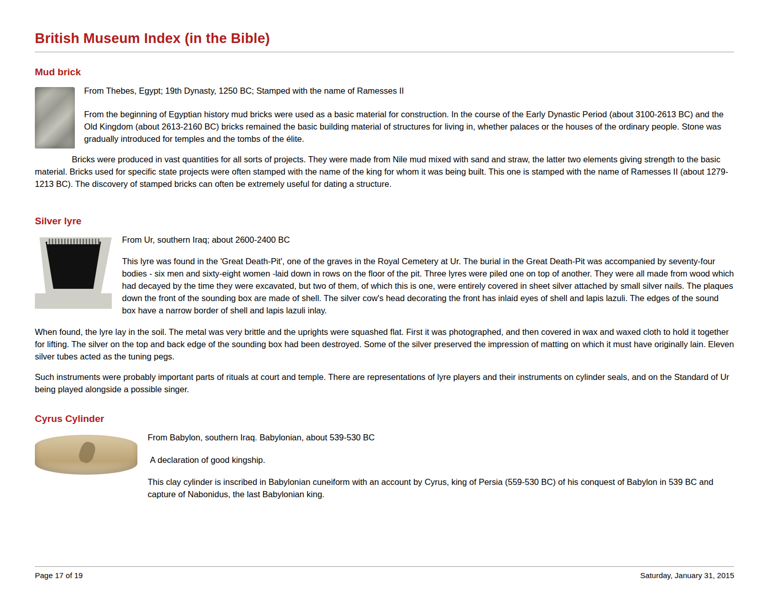British Museum Index (in the Bible)
Mud brick
From Thebes, Egypt; 19th Dynasty, 1250 BC; Stamped with the name of Ramesses II
From the beginning of Egyptian history mud bricks were used as a basic material for construction. In the course of the Early Dynastic Period (about 3100-2613 BC) and the Old Kingdom (about 2613-2160 BC) bricks remained the basic building material of structures for living in, whether palaces or the houses of the ordinary people. Stone was gradually introduced for temples and the tombs of the élite.
Bricks were produced in vast quantities for all sorts of projects. They were made from Nile mud mixed with sand and straw, the latter two elements giving strength to the basic material. Bricks used for specific state projects were often stamped with the name of the king for whom it was being built. This one is stamped with the name of Ramesses II (about 1279-1213 BC). The discovery of stamped bricks can often be extremely useful for dating a structure.
Silver lyre
From Ur, southern Iraq; about 2600-2400 BC
This lyre was found in the 'Great Death-Pit', one of the graves in the Royal Cemetery at Ur. The burial in the Great Death-Pit was accompanied by seventy-four bodies - six men and sixty-eight women -laid down in rows on the floor of the pit. Three lyres were piled one on top of another. They were all made from wood which had decayed by the time they were excavated, but two of them, of which this is one, were entirely covered in sheet silver attached by small silver nails. The plaques down the front of the sounding box are made of shell. The silver cow's head decorating the front has inlaid eyes of shell and lapis lazuli. The edges of the sound box have a narrow border of shell and lapis lazuli inlay.
When found, the lyre lay in the soil. The metal was very brittle and the uprights were squashed flat. First it was photographed, and then covered in wax and waxed cloth to hold it together for lifting. The silver on the top and back edge of the sounding box had been destroyed. Some of the silver preserved the impression of matting on which it must have originally lain. Eleven silver tubes acted as the tuning pegs.
Such instruments were probably important parts of rituals at court and temple. There are representations of lyre players and their instruments on cylinder seals, and on the Standard of Ur being played alongside a possible singer.
Cyrus Cylinder
From Babylon, southern Iraq. Babylonian, about 539-530 BC
A declaration of good kingship.
This clay cylinder is inscribed in Babylonian cuneiform with an account by Cyrus, king of Persia (559-530 BC) of his conquest of Babylon in 539 BC and capture of Nabonidus, the last Babylonian king.
Page 17 of 19 Saturday, January 31, 2015